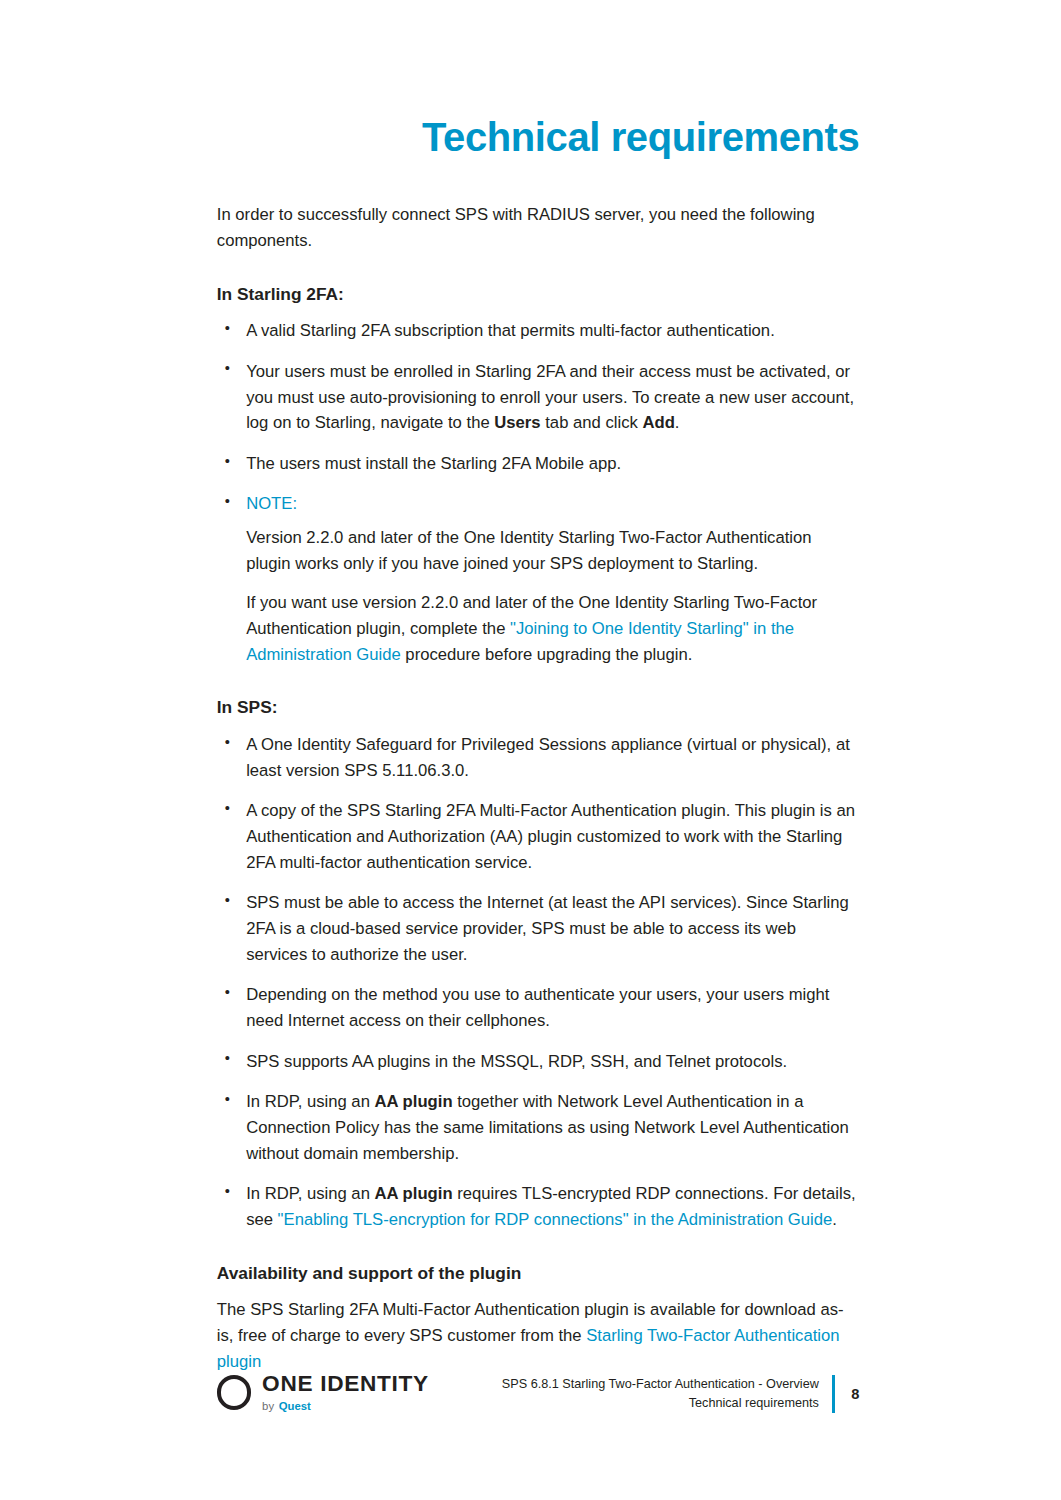Technical requirements
In order to successfully connect SPS with RADIUS server, you need the following components.
In Starling 2FA:
A valid Starling 2FA subscription that permits multi-factor authentication.
Your users must be enrolled in Starling 2FA and their access must be activated, or you must use auto-provisioning to enroll your users. To create a new user account, log on to Starling, navigate to the Users tab and click Add.
The users must install the Starling 2FA Mobile app.
NOTE:
Version 2.2.0 and later of the One Identity Starling Two-Factor Authentication plugin works only if you have joined your SPS deployment to Starling.
If you want use version 2.2.0 and later of the One Identity Starling Two-Factor Authentication plugin, complete the "Joining to One Identity Starling" in the Administration Guide procedure before upgrading the plugin.
In SPS:
A One Identity Safeguard for Privileged Sessions appliance (virtual or physical), at least version SPS 5.11.06.3.0.
A copy of the SPS Starling 2FA Multi-Factor Authentication plugin. This plugin is an Authentication and Authorization (AA) plugin customized to work with the Starling 2FA multi-factor authentication service.
SPS must be able to access the Internet (at least the API services). Since Starling 2FA is a cloud-based service provider, SPS must be able to access its web services to authorize the user.
Depending on the method you use to authenticate your users, your users might need Internet access on their cellphones.
SPS supports AA plugins in the MSSQL, RDP, SSH, and Telnet protocols.
In RDP, using an AA plugin together with Network Level Authentication in a Connection Policy has the same limitations as using Network Level Authentication without domain membership.
In RDP, using an AA plugin requires TLS-encrypted RDP connections. For details, see "Enabling TLS-encryption for RDP connections" in the Administration Guide.
Availability and support of the plugin
The SPS Starling 2FA Multi-Factor Authentication plugin is available for download as-is, free of charge to every SPS customer from the Starling Two-Factor Authentication plugin
ONE IDENTITY
by Quest
SPS 6.8.1 Starling Two-Factor Authentication - Overview
Technical requirements
8